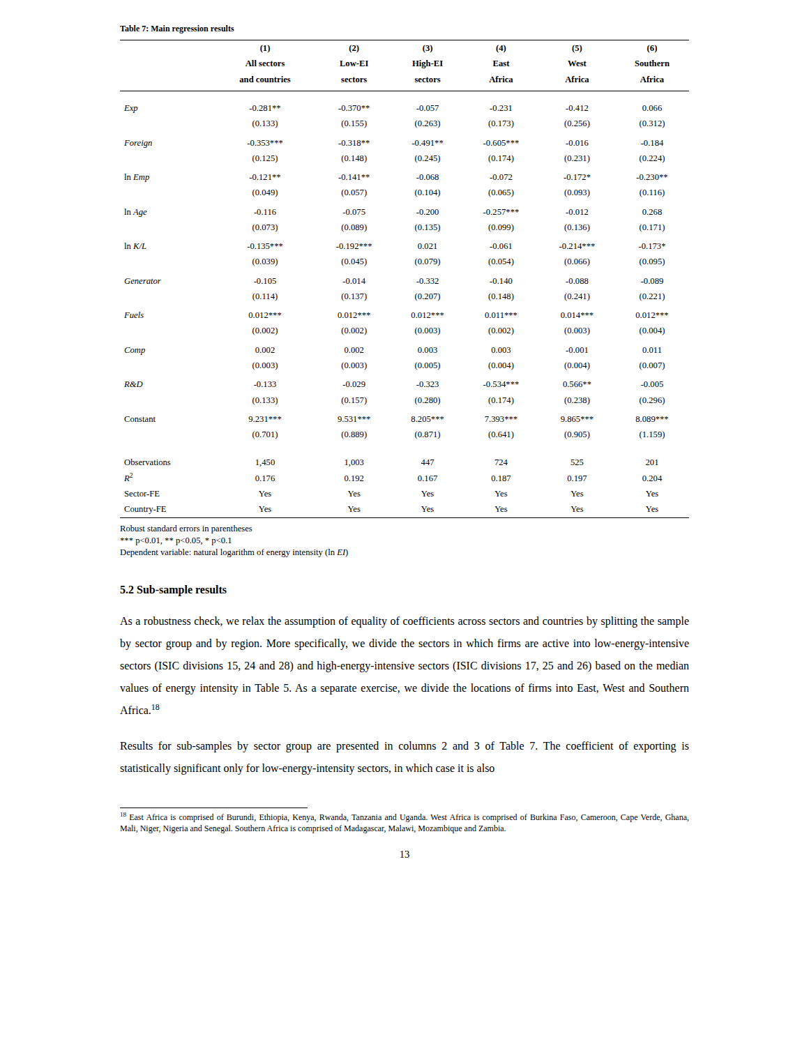Table 7: Main regression results
| | (1) | (2) | (3) | (4) | (5) | (6) |
| --- | --- | --- | --- | --- | --- | --- |
| | All sectors | Low-EI | High-EI | East | West | Southern |
| | and countries | sectors | sectors | Africa | Africa | Africa |
| Exp | -0.281** | -0.370** | -0.057 | -0.231 | -0.412 | 0.066 |
| | (0.133) | (0.155) | (0.263) | (0.173) | (0.256) | (0.312) |
| Foreign | -0.353*** | -0.318** | -0.491** | -0.605*** | -0.016 | -0.184 |
| | (0.125) | (0.148) | (0.245) | (0.174) | (0.231) | (0.224) |
| ln Emp | -0.121** | -0.141** | -0.068 | -0.072 | -0.172* | -0.230** |
| | (0.049) | (0.057) | (0.104) | (0.065) | (0.093) | (0.116) |
| ln Age | -0.116 | -0.075 | -0.200 | -0.257*** | -0.012 | 0.268 |
| | (0.073) | (0.089) | (0.135) | (0.099) | (0.136) | (0.171) |
| ln K/L | -0.135*** | -0.192*** | 0.021 | -0.061 | -0.214*** | -0.173* |
| | (0.039) | (0.045) | (0.079) | (0.054) | (0.066) | (0.095) |
| Generator | -0.105 | -0.014 | -0.332 | -0.140 | -0.088 | -0.089 |
| | (0.114) | (0.137) | (0.207) | (0.148) | (0.241) | (0.221) |
| Fuels | 0.012*** | 0.012*** | 0.012*** | 0.011*** | 0.014*** | 0.012*** |
| | (0.002) | (0.002) | (0.003) | (0.002) | (0.003) | (0.004) |
| Comp | 0.002 | 0.002 | 0.003 | 0.003 | -0.001 | 0.011 |
| | (0.003) | (0.003) | (0.005) | (0.004) | (0.004) | (0.007) |
| R&D | -0.133 | -0.029 | -0.323 | -0.534*** | 0.566** | -0.005 |
| | (0.133) | (0.157) | (0.280) | (0.174) | (0.238) | (0.296) |
| Constant | 9.231*** | 9.531*** | 8.205*** | 7.393*** | 9.865*** | 8.089*** |
| | (0.701) | (0.889) | (0.871) | (0.641) | (0.905) | (1.159) |
| Observations | 1,450 | 1,003 | 447 | 724 | 525 | 201 |
| R 2 | 0.176 | 0.192 | 0.167 | 0.187 | 0.197 | 0.204 |
| Sector-FE | Yes | Yes | Yes | Yes | Yes | Yes |
| Country-FE | Yes | Yes | Yes | Yes | Yes | Yes |
Robust standard errors in parentheses
*** p<0.01, ** p<0.05, * p<0.1
Dependent variable: natural logarithm of energy intensity (ln EI)
5.2 Sub-sample results
As a robustness check, we relax the assumption of equality of coefficients across sectors and countries by splitting the sample by sector group and by region. More specifically, we divide the sectors in which firms are active into low-energy-intensive sectors (ISIC divisions 15, 24 and 28) and high-energy-intensive sectors (ISIC divisions 17, 25 and 26) based on the median values of energy intensity in Table 5. As a separate exercise, we divide the locations of firms into East, West and Southern Africa.18
Results for sub-samples by sector group are presented in columns 2 and 3 of Table 7. The coefficient of exporting is statistically significant only for low-energy-intensity sectors, in which case it is also
18 East Africa is comprised of Burundi, Ethiopia, Kenya, Rwanda, Tanzania and Uganda. West Africa is comprised of Burkina Faso, Cameroon, Cape Verde, Ghana, Mali, Niger, Nigeria and Senegal. Southern Africa is comprised of Madagascar, Malawi, Mozambique and Zambia.
13